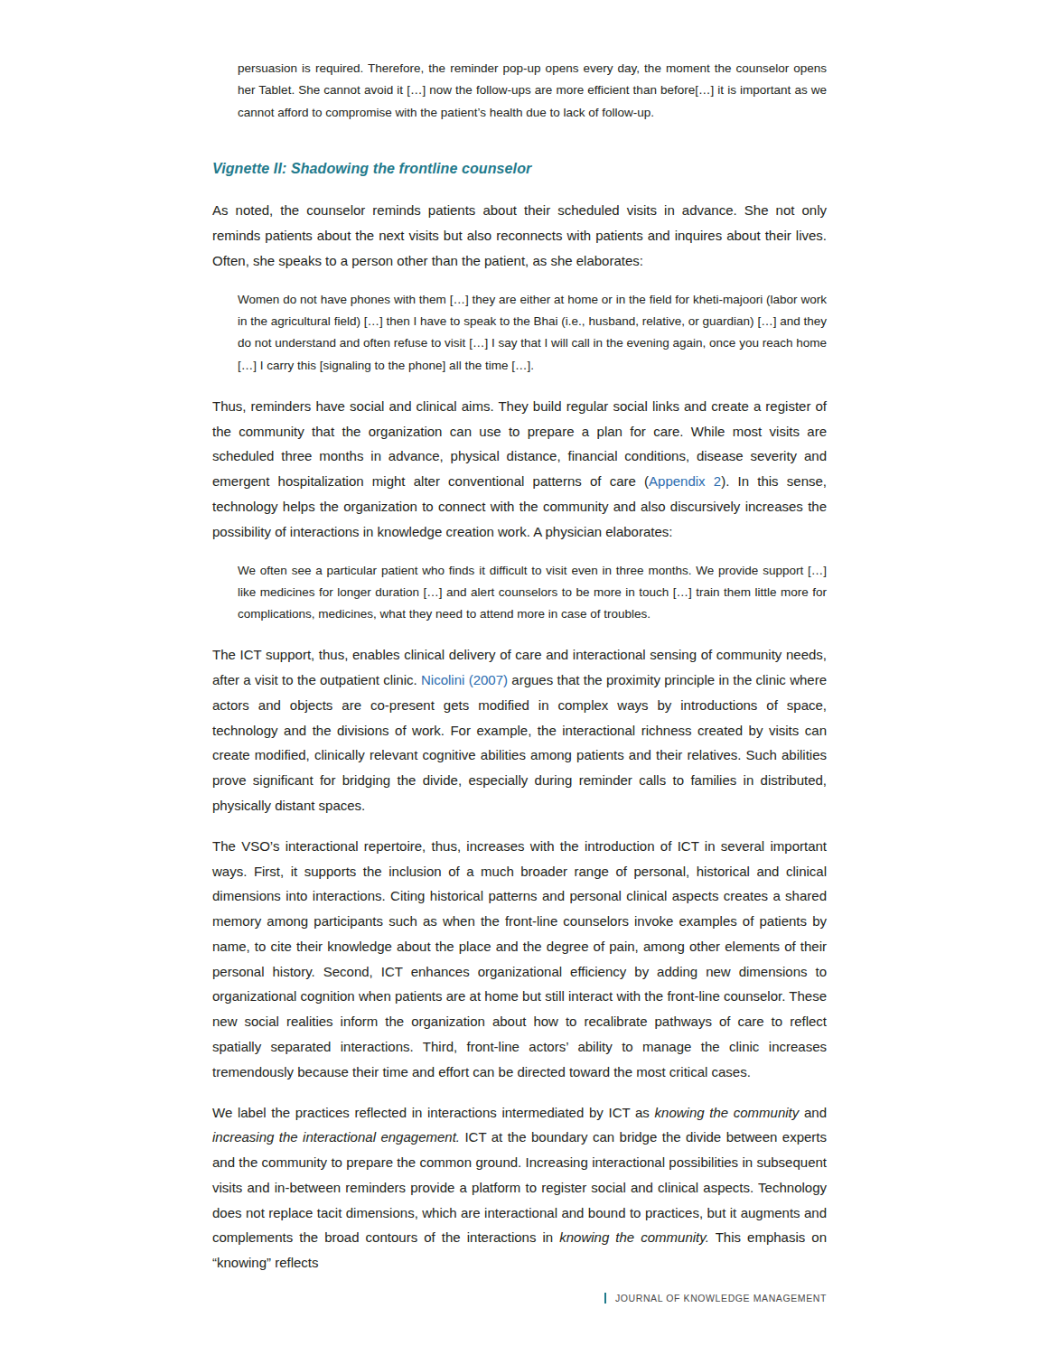persuasion is required. Therefore, the reminder pop-up opens every day, the moment the counselor opens her Tablet. She cannot avoid it […] now the follow-ups are more efficient than before[…] it is important as we cannot afford to compromise with the patient’s health due to lack of follow-up.
Vignette II: Shadowing the frontline counselor
As noted, the counselor reminds patients about their scheduled visits in advance. She not only reminds patients about the next visits but also reconnects with patients and inquires about their lives. Often, she speaks to a person other than the patient, as she elaborates:
Women do not have phones with them […] they are either at home or in the field for kheti-majoori (labor work in the agricultural field) […] then I have to speak to the Bhai (i.e., husband, relative, or guardian) […] and they do not understand and often refuse to visit […] I say that I will call in the evening again, once you reach home […] I carry this [signaling to the phone] all the time […].
Thus, reminders have social and clinical aims. They build regular social links and create a register of the community that the organization can use to prepare a plan for care. While most visits are scheduled three months in advance, physical distance, financial conditions, disease severity and emergent hospitalization might alter conventional patterns of care (Appendix 2). In this sense, technology helps the organization to connect with the community and also discursively increases the possibility of interactions in knowledge creation work. A physician elaborates:
We often see a particular patient who finds it difficult to visit even in three months. We provide support […] like medicines for longer duration […] and alert counselors to be more in touch […] train them little more for complications, medicines, what they need to attend more in case of troubles.
The ICT support, thus, enables clinical delivery of care and interactional sensing of community needs, after a visit to the outpatient clinic. Nicolini (2007) argues that the proximity principle in the clinic where actors and objects are co-present gets modified in complex ways by introductions of space, technology and the divisions of work. For example, the interactional richness created by visits can create modified, clinically relevant cognitive abilities among patients and their relatives. Such abilities prove significant for bridging the divide, especially during reminder calls to families in distributed, physically distant spaces.
The VSO’s interactional repertoire, thus, increases with the introduction of ICT in several important ways. First, it supports the inclusion of a much broader range of personal, historical and clinical dimensions into interactions. Citing historical patterns and personal clinical aspects creates a shared memory among participants such as when the front-line counselors invoke examples of patients by name, to cite their knowledge about the place and the degree of pain, among other elements of their personal history. Second, ICT enhances organizational efficiency by adding new dimensions to organizational cognition when patients are at home but still interact with the front-line counselor. These new social realities inform the organization about how to recalibrate pathways of care to reflect spatially separated interactions. Third, front-line actors’ ability to manage the clinic increases tremendously because their time and effort can be directed toward the most critical cases.
We label the practices reflected in interactions intermediated by ICT as knowing the community and increasing the interactional engagement. ICT at the boundary can bridge the divide between experts and the community to prepare the common ground. Increasing interactional possibilities in subsequent visits and in-between reminders provide a platform to register social and clinical aspects. Technology does not replace tacit dimensions, which are interactional and bound to practices, but it augments and complements the broad contours of the interactions in knowing the community. This emphasis on “knowing” reflects
Journal of Knowledge Management